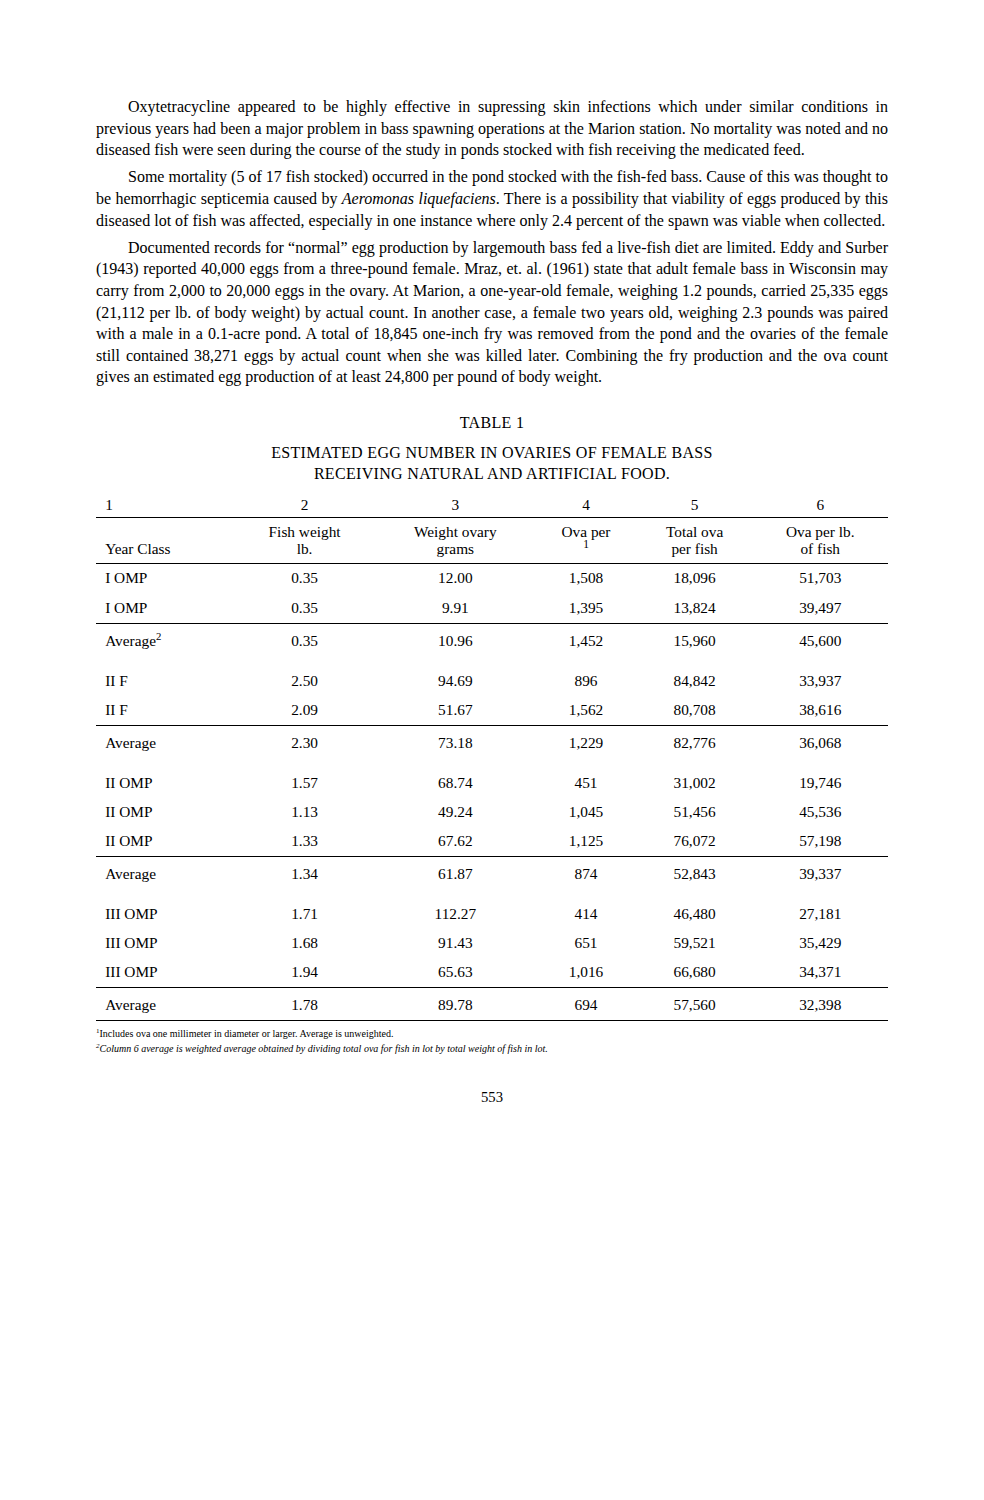Oxytetracycline appeared to be highly effective in supressing skin infections which under similar conditions in previous years had been a major problem in bass spawning operations at the Marion station. No mortality was noted and no diseased fish were seen during the course of the study in ponds stocked with fish receiving the medicated feed.
Some mortality (5 of 17 fish stocked) occurred in the pond stocked with the fish-fed bass. Cause of this was thought to be hemorrhagic septicemia caused by Aeromonas liquefaciens. There is a possibility that viability of eggs produced by this diseased lot of fish was affected, especially in one instance where only 2.4 percent of the spawn was viable when collected.
Documented records for “normal” egg production by largemouth bass fed a live-fish diet are limited. Eddy and Surber (1943) reported 40,000 eggs from a three-pound female. Mraz, et. al. (1961) state that adult female bass in Wisconsin may carry from 2,000 to 20,000 eggs in the ovary. At Marion, a one-year-old female, weighing 1.2 pounds, carried 25,335 eggs (21,112 per lb. of body weight) by actual count. In another case, a female two years old, weighing 2.3 pounds was paired with a male in a 0.1-acre pond. A total of 18,845 one-inch fry was removed from the pond and the ovaries of the female still contained 38,271 eggs by actual count when she was killed later. Combining the fry production and the ova count gives an estimated egg production of at least 24,800 per pound of body weight.
TABLE 1
ESTIMATED EGG NUMBER IN OVARIES OF FEMALE BASS
RECEIVING NATURAL AND ARTIFICIAL FOOD.
| 1 | 2 | 3 | 4 | 5 | 6 |
| --- | --- | --- | --- | --- | --- |
| Year Class | Fish weight lb. | Weight ovary grams | Ova per 1 | Total ova per fish | Ova per lb. of fish |
| I OMP | 0.35 | 12.00 | 1,508 | 18,096 | 51,703 |
| I OMP | 0.35 | 9.91 | 1,395 | 13,824 | 39,497 |
| Average 2 | 0.35 | 10.96 | 1,452 | 15,960 | 45,600 |
| II F | 2.50 | 94.69 | 896 | 84,842 | 33,937 |
| II F | 2.09 | 51.67 | 1,562 | 80,708 | 38,616 |
| Average | 2.30 | 73.18 | 1,229 | 82,776 | 36,068 |
| II OMP | 1.57 | 68.74 | 451 | 31,002 | 19,746 |
| II OMP | 1.13 | 49.24 | 1,045 | 51,456 | 45,536 |
| II OMP | 1.33 | 67.62 | 1,125 | 76,072 | 57,198 |
| Average | 1.34 | 61.87 | 874 | 52,843 | 39,337 |
| III OMP | 1.71 | 112.27 | 414 | 46,480 | 27,181 |
| III OMP | 1.68 | 91.43 | 651 | 59,521 | 35,429 |
| III OMP | 1.94 | 65.63 | 1,016 | 66,680 | 34,371 |
| Average | 1.78 | 89.78 | 694 | 57,560 | 32,398 |
1Includes ova one millimeter in diameter or larger. Average is unweighted.
2Column 6 average is weighted average obtained by dividing total ova for fish in lot by total weight of fish in lot.
553